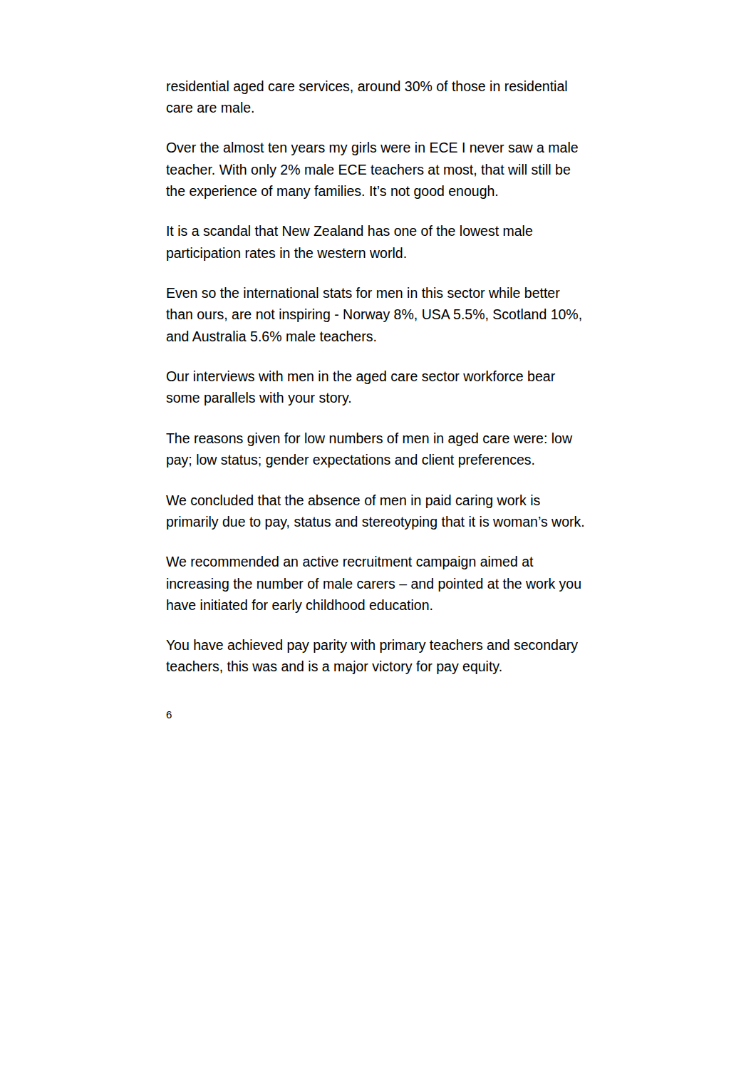residential aged care services, around 30% of those in residential care are male.
Over the almost ten years my girls were in ECE I never saw a male teacher. With only 2% male ECE teachers at most, that will still be the experience of many families. It’s not good enough.
It is a scandal that New Zealand has one of the lowest male participation rates in the western world.
Even so the international stats for men in this sector while better than ours, are not inspiring - Norway 8%, USA 5.5%, Scotland 10%, and Australia 5.6% male teachers.
Our interviews with men in the aged care sector workforce bear some parallels with your story.
The reasons given for low numbers of men in aged care were: low pay; low status; gender expectations and client preferences.
We concluded that the absence of men in paid caring work is primarily due to pay, status and stereotyping that it is woman’s work.
We recommended an active recruitment campaign aimed at increasing the number of male carers – and pointed at the work you have initiated for early childhood education.
You have achieved pay parity with primary teachers and secondary teachers, this was and is a major victory for pay equity.
6